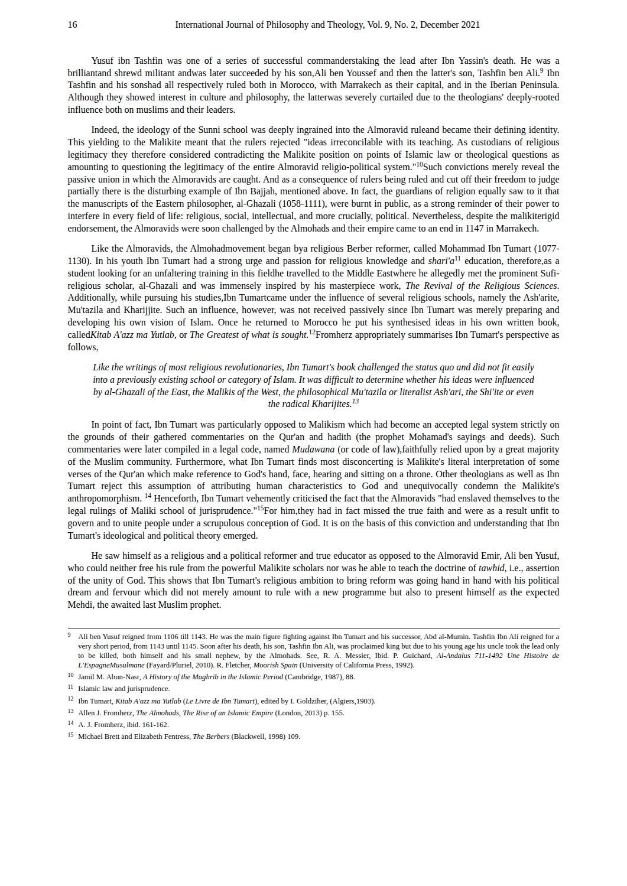16 International Journal of Philosophy and Theology, Vol. 9, No. 2, December 2021
Yusuf ibn Tashfin was one of a series of successful commanderstaking the lead after Ibn Yassin's death. He was a brilliantand shrewd militant andwas later succeeded by his son,Ali ben Youssef and then the latter's son, Tashfin ben Ali.9 Ibn Tashfin and his sonshad all respectively ruled both in Morocco, with Marrakech as their capital, and in the Iberian Peninsula. Although they showed interest in culture and philosophy, the latterwas severely curtailed due to the theologians' deeply-rooted influence both on muslims and their leaders.
Indeed, the ideology of the Sunni school was deeply ingrained into the Almoravid ruleand became their defining identity. This yielding to the Malikite meant that the rulers rejected "ideas irreconcilable with its teaching. As custodians of religious legitimacy they therefore considered contradicting the Malikite position on points of Islamic law or theological questions as amounting to questioning the legitimacy of the entire Almoravid religio-political system."10Such convictions merely reveal the passive union in which the Almoravids are caught. And as a consequence of rulers being ruled and cut off their freedom to judge partially there is the disturbing example of Ibn Bajjah, mentioned above. In fact, the guardians of religion equally saw to it that the manuscripts of the Eastern philosopher, al-Ghazali (1058-1111), were burnt in public, as a strong reminder of their power to interfere in every field of life: religious, social, intellectual, and more crucially, political. Nevertheless, despite the malikiterigid endorsement, the Almoravids were soon challenged by the Almohads and their empire came to an end in 1147 in Marrakech.
Like the Almoravids, the Almohadmovement began bya religious Berber reformer, called Mohammad Ibn Tumart (1077-1130). In his youth Ibn Tumart had a strong urge and passion for religious knowledge and shari'a11 education, therefore,as a student looking for an unfaltering training in this fieldhe travelled to the Middle Eastwhere he allegedly met the prominent Sufi-religious scholar, al-Ghazali and was immensely inspired by his masterpiece work, The Revival of the Religious Sciences. Additionally, while pursuing his studies,Ibn Tumartcame under the influence of several religious schools, namely the Ash'arite, Mu'tazila and Kharijjite. Such an influence, however, was not received passively since Ibn Tumart was merely preparing and developing his own vision of Islam. Once he returned to Morocco he put his synthesised ideas in his own written book, calledKitab A'azz ma Yutlab, or The Greatest of what is sought.12Fromherz appropriately summarises Ibn Tumart's perspective as follows,
Like the writings of most religious revolutionaries, Ibn Tumart's book challenged the status quo and did not fit easily into a previously existing school or category of Islam. It was difficult to determine whether his ideas were influenced by al-Ghazali of the East, the Malikis of the West, the philosophical Mu'tazila or literalist Ash'ari, the Shi'ite or even the radical Kharijites.13
In point of fact, Ibn Tumart was particularly opposed to Malikism which had become an accepted legal system strictly on the grounds of their gathered commentaries on the Qur'an and hadith (the prophet Mohamad's sayings and deeds). Such commentaries were later compiled in a legal code, named Mudawana (or code of law),faithfully relied upon by a great majority of the Muslim community. Furthermore, what Ibn Tumart finds most disconcerting is Malikite's literal interpretation of some verses of the Qur'an which make reference to God's hand, face, hearing and sitting on a throne. Other theologians as well as Ibn Tumart reject this assumption of attributing human characteristics to God and unequivocally condemn the Malikite's anthropomorphism. 14 Henceforth, Ibn Tumart vehemently criticised the fact that the Almoravids "had enslaved themselves to the legal rulings of Maliki school of jurisprudence."15For him,they had in fact missed the true faith and were as a result unfit to govern and to unite people under a scrupulous conception of God. It is on the basis of this conviction and understanding that Ibn Tumart's ideological and political theory emerged.
He saw himself as a religious and a political reformer and true educator as opposed to the Almoravid Emir, Ali ben Yusuf, who could neither free his rule from the powerful Malikite scholars nor was he able to teach the doctrine of tawhid, i.e., assertion of the unity of God. This shows that Ibn Tumart's religious ambition to bring reform was going hand in hand with his political dream and fervour which did not merely amount to rule with a new programme but also to present himself as the expected Mehdi, the awaited last Muslim prophet.
9 Ali ben Yusuf reigned from 1106 till 1143. He was the main figure fighting against Ibn Tumart and his successor, Abd al-Mumin. Tashfin Ibn Ali reigned for a very short period, from 1143 until 1145. Soon after his death, his son, Tashfin Ibn Ali, was proclaimed king but due to his young age his uncle took the lead only to be killed, both himself and his small nephew, by the Almohads. See, R. A. Messier, Ibid. P. Guichard, Al-Andalus 711-1492 Une Histoire de L'EspagneMusulmane (Fayard/Pluriel, 2010). R. Fletcher, Moorish Spain (University of California Press, 1992).
10 Jamil M. Abun-Nasr, A History of the Maghrib in the Islamic Period (Cambridge, 1987), 88.
11 Islamic law and jurisprudence.
12 Ibn Tumart, Kitab A'azz ma Yutlab (Le Livre de Ibn Tumart), edited by I. Goldziher, (Algiers,1903).
13 Allen J. Fromherz, The Almohads, The Rise of an Islamic Empire (London, 2013) p. 155.
14 A. J. Fromherz, ibid. 161-162.
15 Michael Brett and Elizabeth Fentress, The Berbers (Blackwell, 1998) 109.